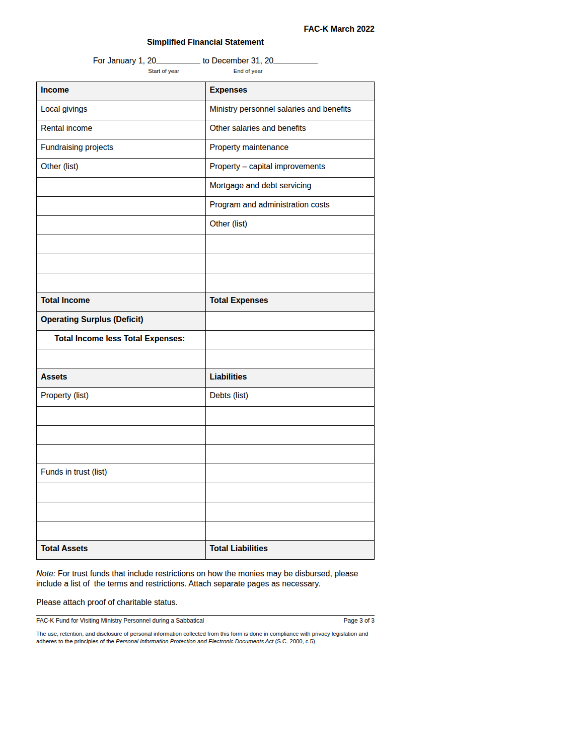FAC-K March 2022
Simplified Financial Statement
For January 1, 20 to December 31, 20
Start of year End of year
| Income | Expenses |
| --- | --- |
| Local givings | Ministry personnel salaries and benefits |
| Rental income | Other salaries and benefits |
| Fundraising projects | Property maintenance |
| Other (list) | Property – capital improvements |
| | Mortgage and debt servicing |
| | Program and administration costs |
| | Other (list) |
| Total Income | Total Expenses |
| Operating Surplus (Deficit) | |
| Total Income less Total Expenses: | |
| Assets | Liabilities |
| Property (list) | Debts (list) |
| Funds in trust (list) | |
| Total Assets | Total Liabilities |
Note: For trust funds that include restrictions on how the monies may be disbursed, please include a list of the terms and restrictions. Attach separate pages as necessary.
Please attach proof of charitable status.
FAC-K Fund for Visiting Ministry Personnel during a Sabbatical Page 3 of 3
The use, retention, and disclosure of personal information collected from this form is done in compliance with privacy legislation and adheres to the principles of the Personal Information Protection and Electronic Documents Act (S.C. 2000, c.5).